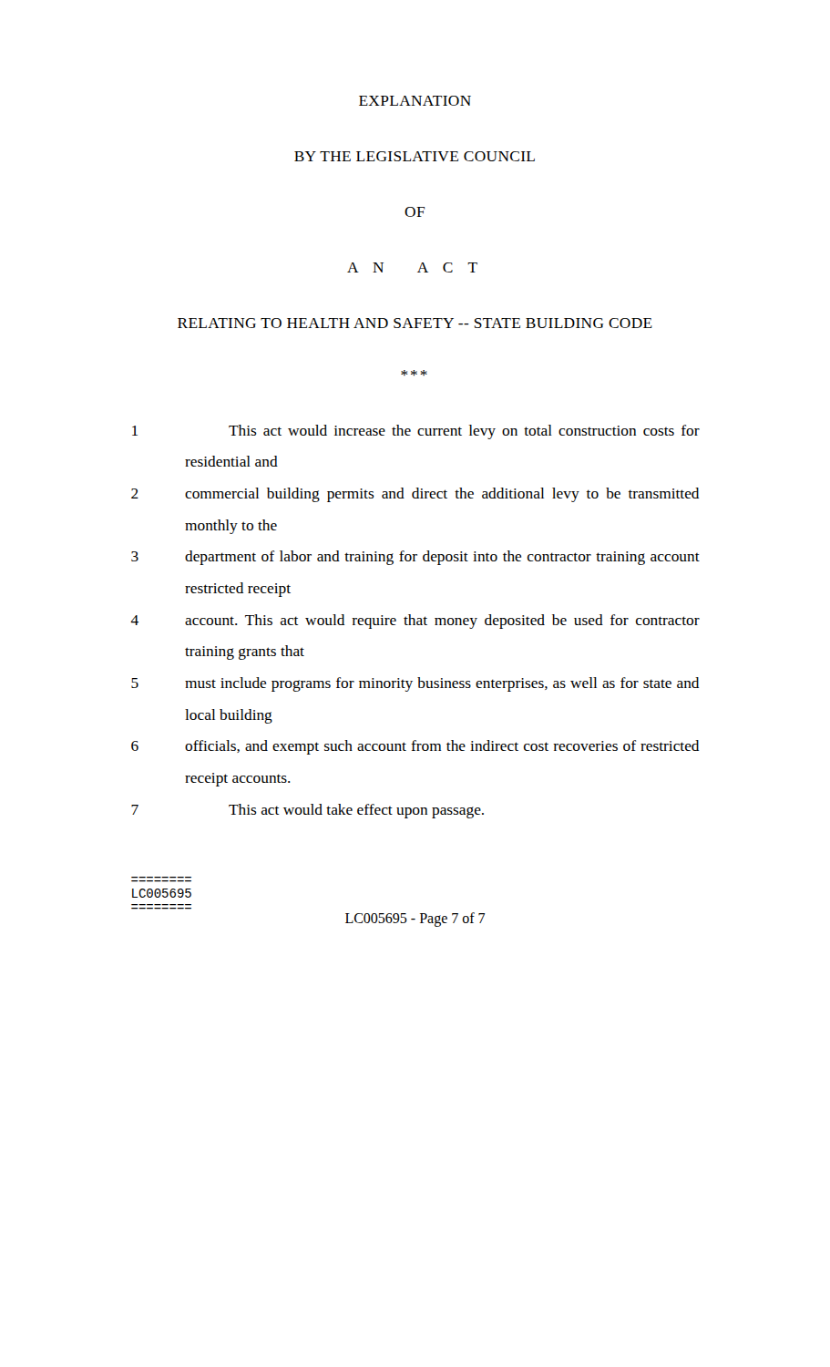EXPLANATION
BY THE LEGISLATIVE COUNCIL
OF
A N A C T
RELATING TO HEALTH AND SAFETY -- STATE BUILDING CODE
***
| 1 | This act would increase the current levy on total construction costs for residential and |
| 2 | commercial building permits and direct the additional levy to be transmitted monthly to the |
| 3 | department of labor and training for deposit into the contractor training account restricted receipt |
| 4 | account. This act would require that money deposited be used for contractor training grants that |
| 5 | must include programs for minority business enterprises, as well as for state and local building |
| 6 | officials, and exempt such account from the indirect cost recoveries of restricted receipt accounts. |
| 7 | This act would take effect upon passage. |
========
LC005695
========
LC005695 - Page 7 of 7